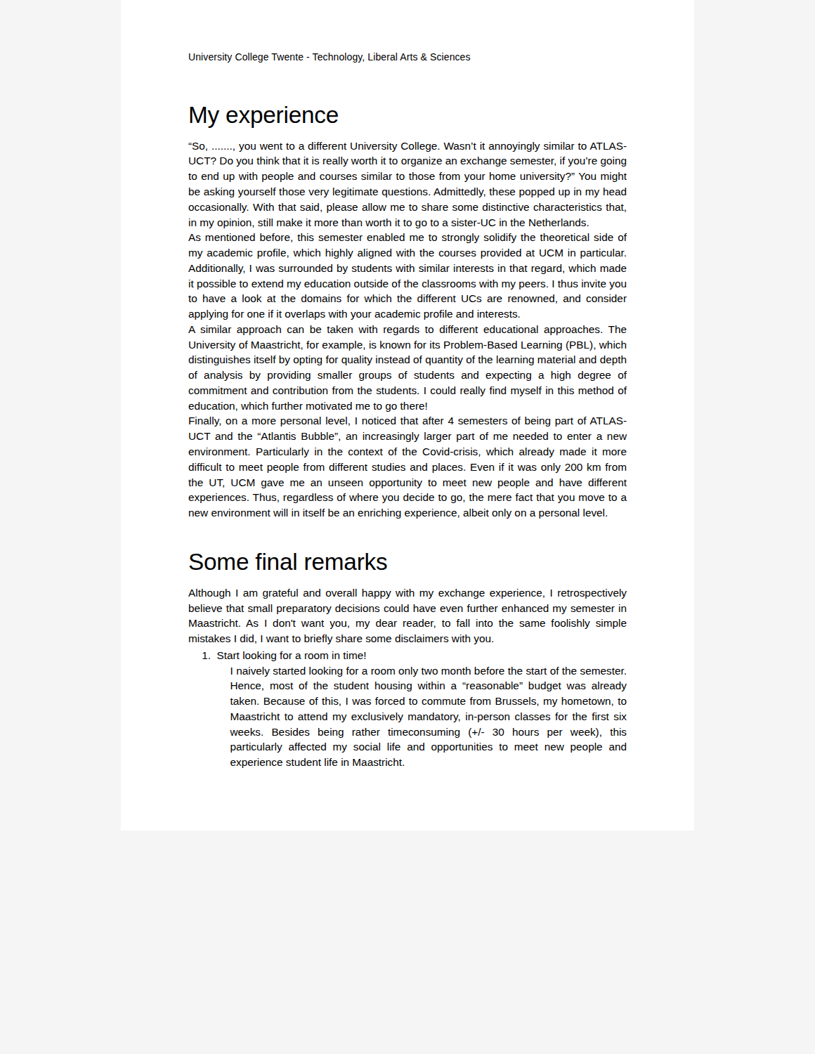University College Twente - Technology, Liberal Arts & Sciences
My experience
“So, ......., you went to a different University College. Wasn’t it annoyingly similar to ATLAS-UCT? Do you think that it is really worth it to organize an exchange semester, if you’re going to end up with people and courses similar to those from your home university?” You might be asking yourself those very legitimate questions. Admittedly, these popped up in my head occasionally. With that said, please allow me to share some distinctive characteristics that, in my opinion, still make it more than worth it to go to a sister-UC in the Netherlands.
As mentioned before, this semester enabled me to strongly solidify the theoretical side of my academic profile, which highly aligned with the courses provided at UCM in particular. Additionally, I was surrounded by students with similar interests in that regard, which made it possible to extend my education outside of the classrooms with my peers. I thus invite you to have a look at the domains for which the different UCs are renowned, and consider applying for one if it overlaps with your academic profile and interests.
A similar approach can be taken with regards to different educational approaches. The University of Maastricht, for example, is known for its Problem-Based Learning (PBL), which distinguishes itself by opting for quality instead of quantity of the learning material and depth of analysis by providing smaller groups of students and expecting a high degree of commitment and contribution from the students. I could really find myself in this method of education, which further motivated me to go there!
Finally, on a more personal level, I noticed that after 4 semesters of being part of ATLAS-UCT and the “Atlantis Bubble”, an increasingly larger part of me needed to enter a new environment. Particularly in the context of the Covid-crisis, which already made it more difficult to meet people from different studies and places. Even if it was only 200 km from the UT, UCM gave me an unseen opportunity to meet new people and have different experiences. Thus, regardless of where you decide to go, the mere fact that you move to a new environment will in itself be an enriching experience, albeit only on a personal level.
Some final remarks
Although I am grateful and overall happy with my exchange experience, I retrospectively believe that small preparatory decisions could have even further enhanced my semester in Maastricht. As I don't want you, my dear reader, to fall into the same foolishly simple mistakes I did, I want to briefly share some disclaimers with you.
1. Start looking for a room in time! I naively started looking for a room only two month before the start of the semester. Hence, most of the student housing within a “reasonable” budget was already taken. Because of this, I was forced to commute from Brussels, my hometown, to Maastricht to attend my exclusively mandatory, in-person classes for the first six weeks. Besides being rather timeconsuming (+/- 30 hours per week), this particularly affected my social life and opportunities to meet new people and experience student life in Maastricht.